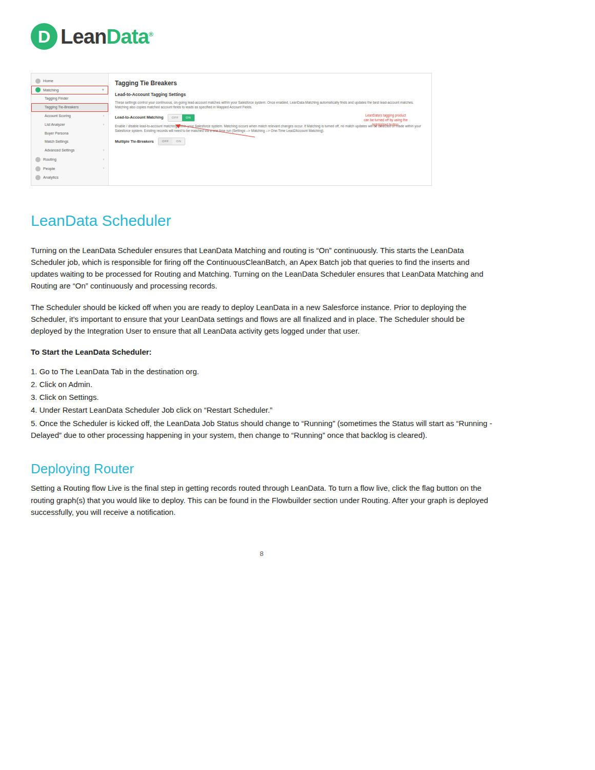D
Lean Data®
Home
Matching ▾
Tagging Finder
Tagging Tie-Breakers
Account Scoring ›
List Analyzer ›
Buyer Persona
Match Settings
Advanced Settings ›
Routing ›
People ›
Analytics
Tagging Tie Breakers
Lead-to-Account Tagging Settings
These settings control your continuous, on-going lead-account matches within your Salesforce system. Once enabled, LeanData Matching automatically finds and updates the best lead-account matches. Matching also copies matched account fields to leads as specified in Mapped Account Fields.
Lead-to-Account Matching OFF ON
Enable / disable lead-to-account matching within your Salesforce system. Matching occurs when match relevant changes occur. If Matching is turned off, no match updates will be detected or made within your Salesforce system. Existing records will need to be matched via a one time run (Settings --> Matching --> One-Time Lead2Account Matching).
Multiple Tie-Breakers OFF ON
LeanData's tagging product
can be turned off by using the
highlighted button.
LeanData Scheduler
Turning on the LeanData Scheduler ensures that LeanData Matching and routing is “On” continuously. This starts the LeanData Scheduler job, which is responsible for firing off the ContinuousCleanBatch, an Apex Batch job that queries to find the inserts and updates waiting to be processed for Routing and Matching. Turning on the LeanData Scheduler ensures that LeanData Matching and Routing are “On” continuously and processing records.
The Scheduler should be kicked off when you are ready to deploy LeanData in a new Salesforce instance. Prior to deploying the Scheduler, it’s important to ensure that your LeanData settings and flows are all finalized and in place. The Scheduler should be deployed by the Integration User to ensure that all LeanData activity gets logged under that user.
To Start the LeanData Scheduler:
1. Go to The LeanData Tab in the destination org.
2. Click on Admin.
3. Click on Settings.
4. Under Restart LeanData Scheduler Job click on “Restart Scheduler.”
5. Once the Scheduler is kicked off, the LeanData Job Status should change to “Running” (sometimes the Status will start as “Running - Delayed” due to other processing happening in your system, then change to “Running” once that backlog is cleared).
Deploying Router
Setting a Routing flow Live is the final step in getting records routed through LeanData. To turn a flow live, click the flag button on the routing graph(s) that you would like to deploy. This can be found in the Flowbuilder section under Routing. After your graph is deployed successfully, you will receive a notification.
8